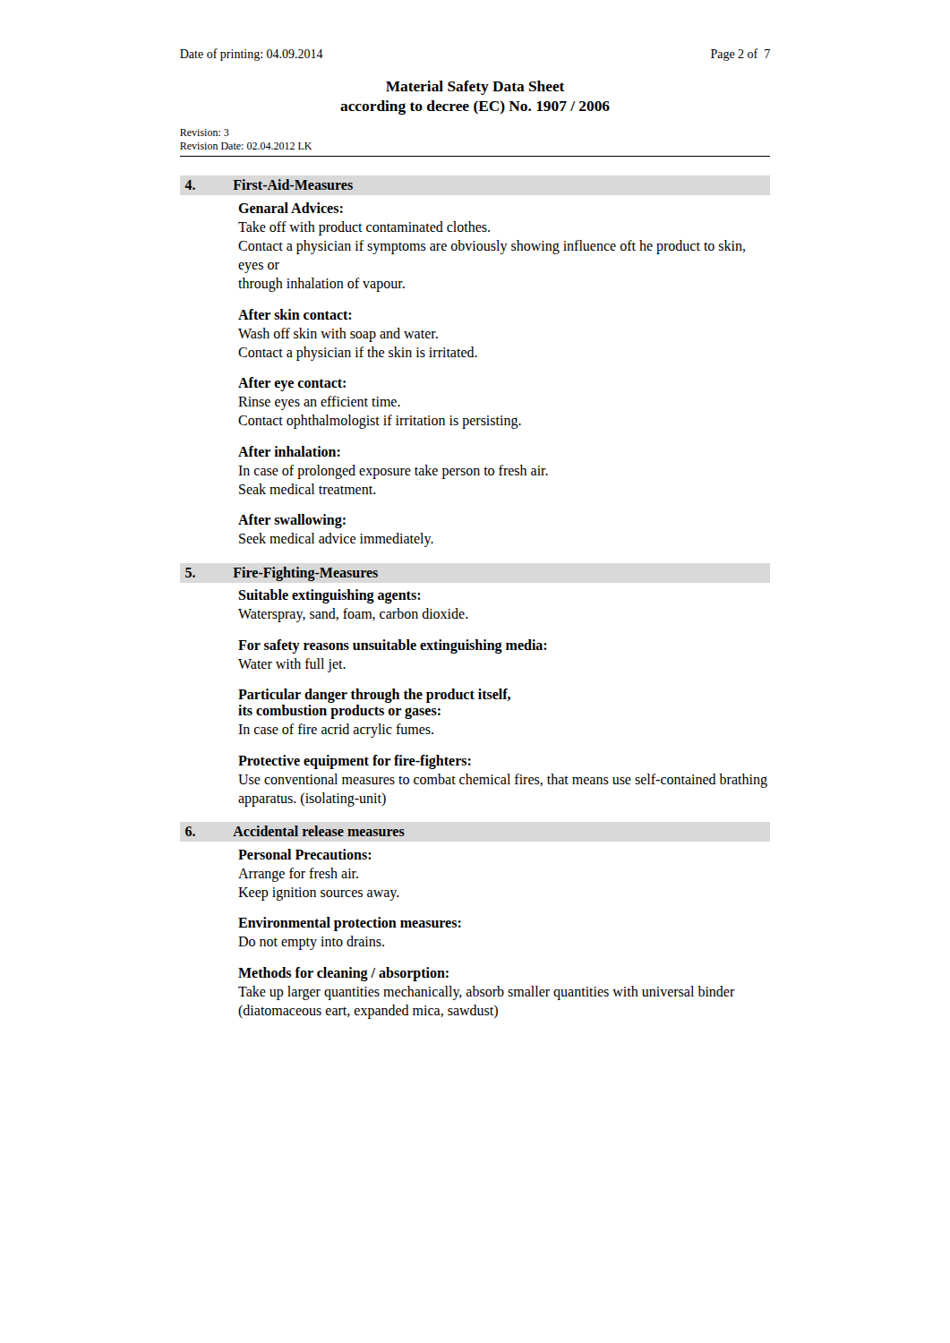Date of printing: 04.09.2014
Page 2 of 7
Material Safety Data Sheet
according to decree (EC) No. 1907 / 2006
Revision: 3
Revision Date: 02.04.2012 LK
4.
First-Aid-Measures
Genaral Advices:
Take off with product contaminated clothes.
Contact a physician if symptoms are obviously showing influence oft he product to skin, eyes or
through inhalation of vapour.
After skin contact:
Wash off skin with soap and water.
Contact a physician if the skin is irritated.
After eye contact:
Rinse eyes an efficient time.
Contact ophthalmologist if irritation is persisting.
After inhalation:
In case of prolonged exposure take person to fresh air.
Seak medical treatment.
After swallowing:
Seek medical advice immediately.
5.
Fire-Fighting-Measures
Suitable extinguishing agents:
Waterspray, sand, foam, carbon dioxide.
For safety reasons unsuitable extinguishing media:
Water with full jet.
Particular danger through the product itself,
its combustion products or gases:
In case of fire acrid acrylic fumes.
Protective equipment for fire-fighters:
Use conventional measures to combat chemical fires, that means use self-contained brathing
apparatus. (isolating-unit)
6.
Accidental release measures
Personal Precautions:
Arrange for fresh air.
Keep ignition sources away.
Environmental protection measures:
Do not empty into drains.
Methods for cleaning / absorption:
Take up larger quantities mechanically, absorb smaller quantities with universal binder
(diatomaceous eart, expanded mica, sawdust)